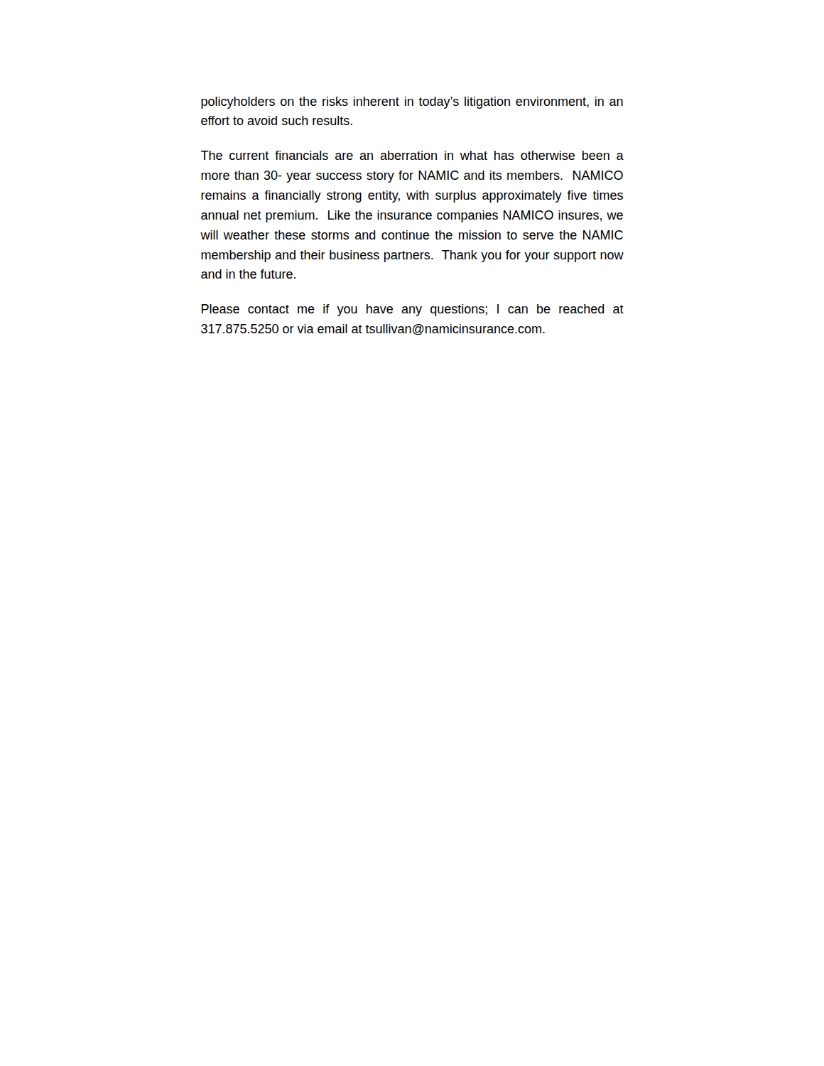policyholders on the risks inherent in today’s litigation environment, in an effort to avoid such results.
The current financials are an aberration in what has otherwise been a more than 30- year success story for NAMIC and its members. NAMICO remains a financially strong entity, with surplus approximately five times annual net premium. Like the insurance companies NAMICO insures, we will weather these storms and continue the mission to serve the NAMIC membership and their business partners. Thank you for your support now and in the future.
Please contact me if you have any questions; I can be reached at 317.875.5250 or via email at tsullivan@namicinsurance.com.